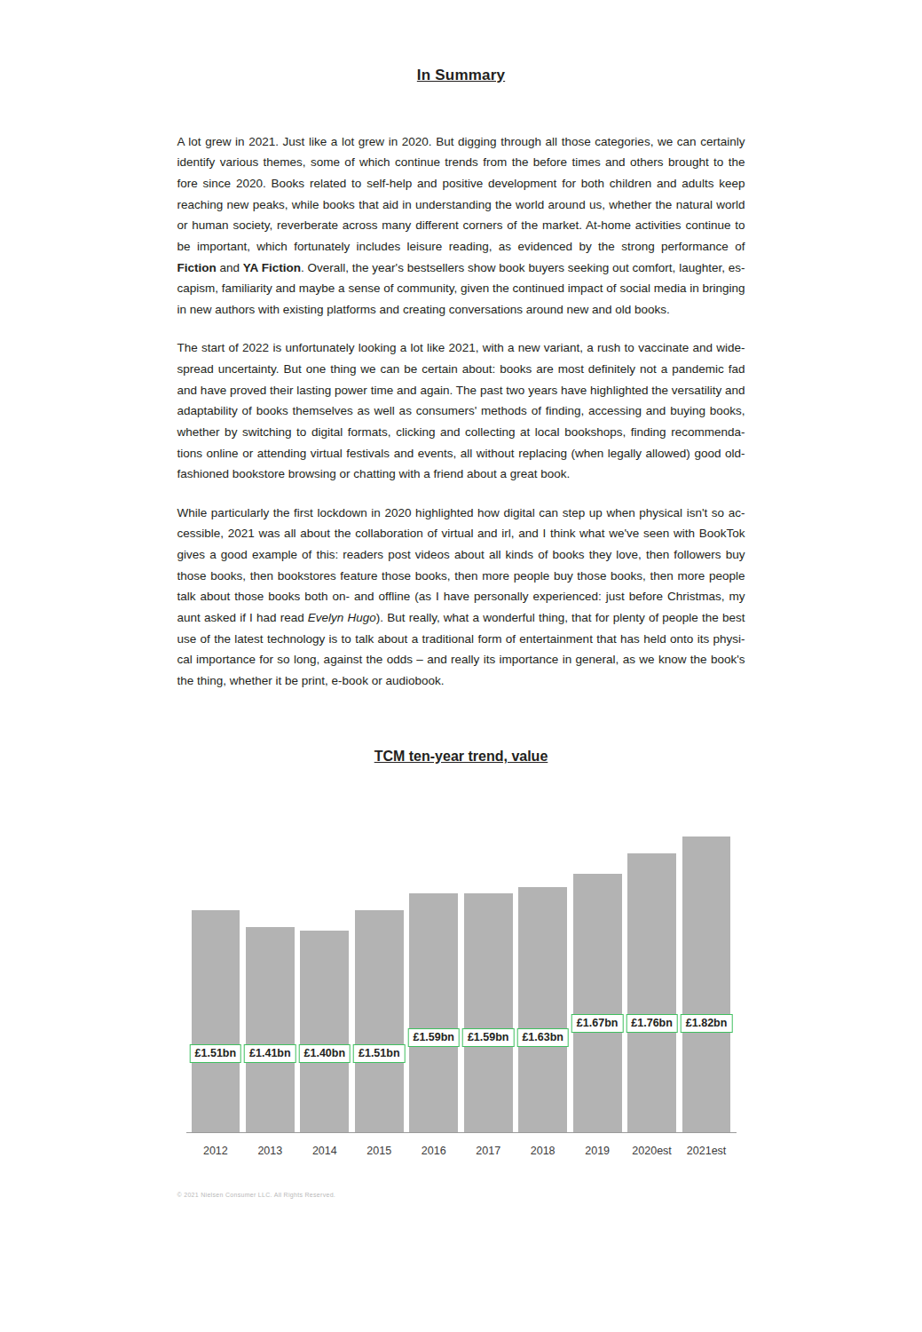In Summary
A lot grew in 2021. Just like a lot grew in 2020. But digging through all those categories, we can certainly identify various themes, some of which continue trends from the before times and others brought to the fore since 2020. Books related to self-help and positive development for both children and adults keep reaching new peaks, while books that aid in understanding the world around us, whether the natural world or human society, reverberate across many different corners of the market. At-home activities continue to be important, which fortunately includes leisure reading, as evidenced by the strong performance of Fiction and YA Fiction. Overall, the year's bestsellers show book buyers seeking out comfort, laughter, escapism, familiarity and maybe a sense of community, given the continued impact of social media in bringing in new authors with existing platforms and creating conversations around new and old books.
The start of 2022 is unfortunately looking a lot like 2021, with a new variant, a rush to vaccinate and widespread uncertainty. But one thing we can be certain about: books are most definitely not a pandemic fad and have proved their lasting power time and again. The past two years have highlighted the versatility and adaptability of books themselves as well as consumers' methods of finding, accessing and buying books, whether by switching to digital formats, clicking and collecting at local bookshops, finding recommendations online or attending virtual festivals and events, all without replacing (when legally allowed) good old-fashioned bookstore browsing or chatting with a friend about a great book.
While particularly the first lockdown in 2020 highlighted how digital can step up when physical isn't so accessible, 2021 was all about the collaboration of virtual and irl, and I think what we've seen with BookTok gives a good example of this: readers post videos about all kinds of books they love, then followers buy those books, then bookstores feature those books, then more people buy those books, then more people talk about those books both on- and offline (as I have personally experienced: just before Christmas, my aunt asked if I had read Evelyn Hugo). But really, what a wonderful thing, that for plenty of people the best use of the latest technology is to talk about a traditional form of entertainment that has held onto its physical importance for so long, against the odds – and really its importance in general, as we know the book's the thing, whether it be print, e-book or audiobook.
TCM ten-year trend, value
£1.51bn
£1.41bn
£1.40bn
£1.51bn
£1.59bn
£1.59bn
£1.63bn
£1.67bn
£1.76bn
£1.82bn
2012 2013 2014 2015 2016 2017 2018 2019 2020est 2021est
© 2021 Nielsen Consumer LLC. All Rights Reserved.